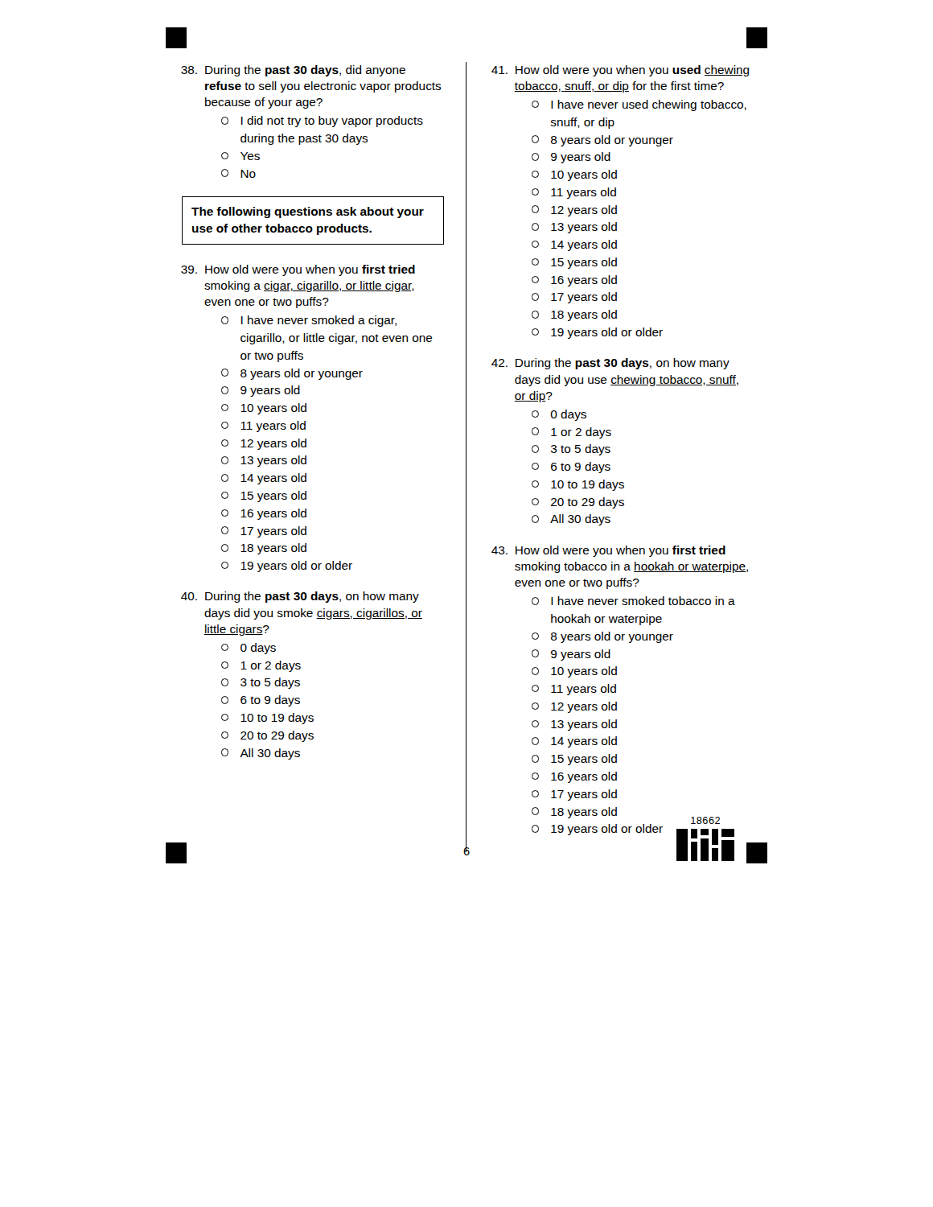38. During the past 30 days, did anyone refuse to sell you electronic vapor products because of your age?
I did not try to buy vapor products during the past 30 days
Yes
No
The following questions ask about your use of other tobacco products.
39. How old were you when you first tried smoking a cigar, cigarillo, or little cigar, even one or two puffs?
I have never smoked a cigar, cigarillo, or little cigar, not even one or two puffs
8 years old or younger
9 years old
10 years old
11 years old
12 years old
13 years old
14 years old
15 years old
16 years old
17 years old
18 years old
19 years old or older
40. During the past 30 days, on how many days did you smoke cigars, cigarillos, or little cigars?
0 days
1 or 2 days
3 to 5 days
6 to 9 days
10 to 19 days
20 to 29 days
All 30 days
41. How old were you when you used chewing tobacco, snuff, or dip for the first time?
I have never used chewing tobacco, snuff, or dip
8 years old or younger
9 years old
10 years old
11 years old
12 years old
13 years old
14 years old
15 years old
16 years old
17 years old
18 years old
19 years old or older
42. During the past 30 days, on how many days did you use chewing tobacco, snuff, or dip?
0 days
1 or 2 days
3 to 5 days
6 to 9 days
10 to 19 days
20 to 29 days
All 30 days
43. How old were you when you first tried smoking tobacco in a hookah or waterpipe, even one or two puffs?
I have never smoked tobacco in a hookah or waterpipe
8 years old or younger
9 years old
10 years old
11 years old
12 years old
13 years old
14 years old
15 years old
16 years old
17 years old
18 years old
19 years old or older
6
18662